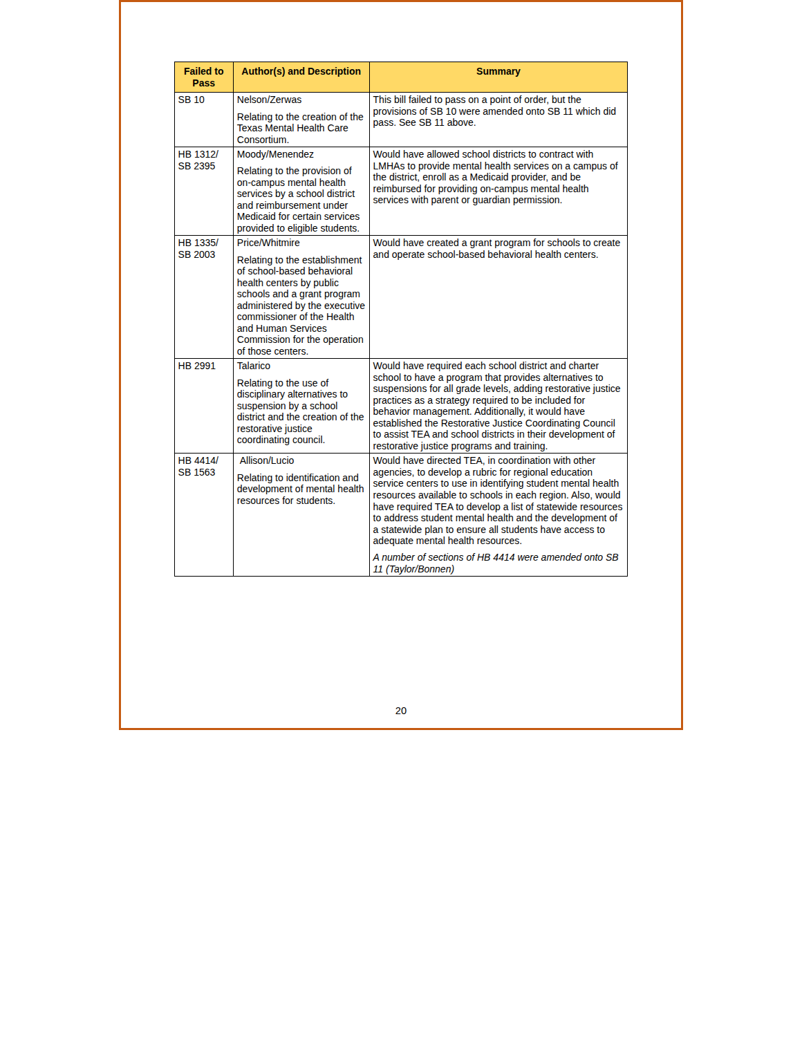| Failed to Pass | Author(s) and Description | Summary |
| --- | --- | --- |
| SB 10 | Nelson/Zerwas Relating to the creation of the Texas Mental Health Care Consortium. | This bill failed to pass on a point of order, but the provisions of SB 10 were amended onto SB 11 which did pass. See SB 11 above. |
| HB 1312/ SB 2395 | Moody/Menendez Relating to the provision of on-campus mental health services by a school district and reimbursement under Medicaid for certain services provided to eligible students. | Would have allowed school districts to contract with LMHAs to provide mental health services on a campus of the district, enroll as a Medicaid provider, and be reimbursed for providing on-campus mental health services with parent or guardian permission. |
| HB 1335/ SB 2003 | Price/Whitmire Relating to the establishment of school-based behavioral health centers by public schools and a grant program administered by the executive commissioner of the Health and Human Services Commission for the operation of those centers. | Would have created a grant program for schools to create and operate school-based behavioral health centers. |
| HB 2991 | Talarico Relating to the use of disciplinary alternatives to suspension by a school district and the creation of the restorative justice coordinating council. | Would have required each school district and charter school to have a program that provides alternatives to suspensions for all grade levels, adding restorative justice practices as a strategy required to be included for behavior management. Additionally, it would have established the Restorative Justice Coordinating Council to assist TEA and school districts in their development of restorative justice programs and training. |
| HB 4414/ SB 1563 | Allison/Lucio Relating to identification and development of mental health resources for students. | Would have directed TEA, in coordination with other agencies, to develop a rubric for regional education service centers to use in identifying student mental health resources available to schools in each region. Also, would have required TEA to develop a list of statewide resources to address student mental health and the development of a statewide plan to ensure all students have access to adequate mental health resources. A number of sections of HB 4414 were amended onto SB 11 (Taylor/Bonnen) |
20